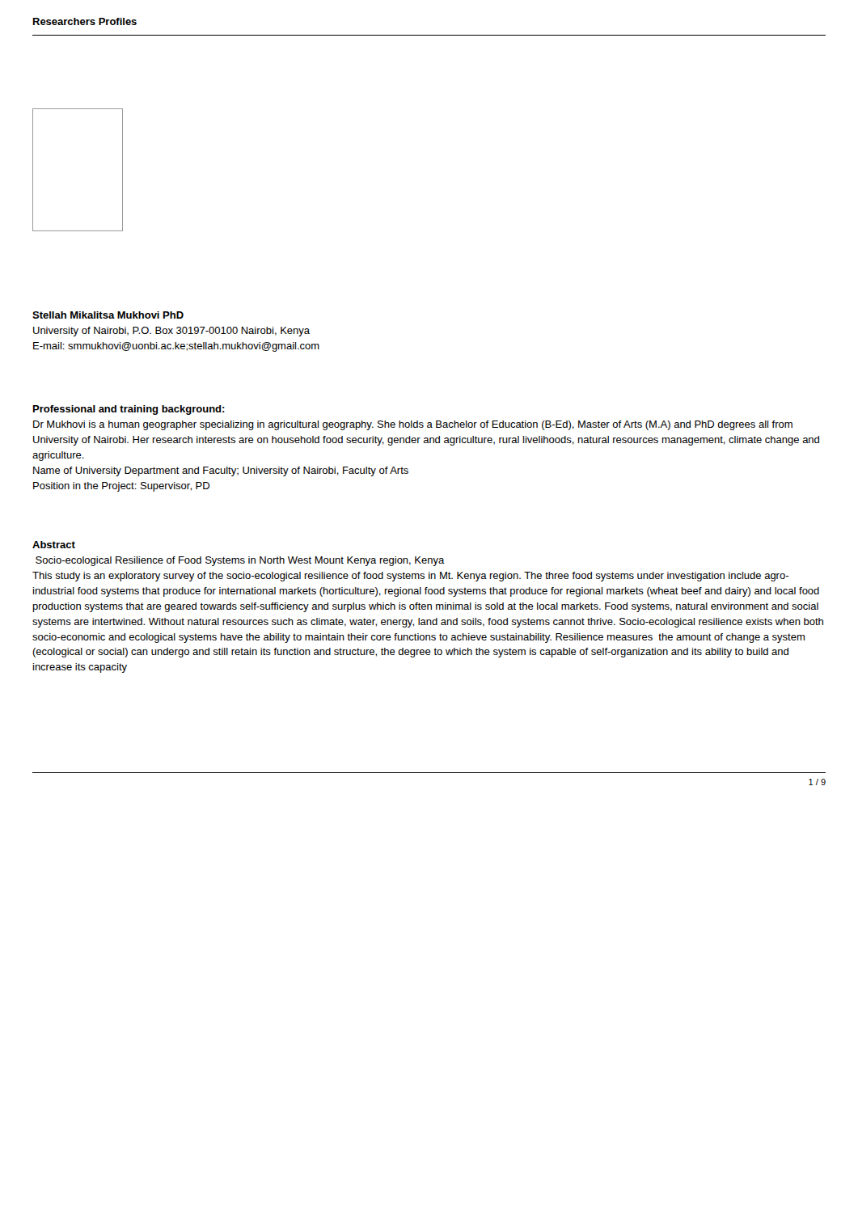Researchers Profiles
Stellah Mikalitsa Mukhovi PhD
University of Nairobi, P.O. Box 30197-00100 Nairobi, Kenya
E-mail: smmukhovi@uonbi.ac.ke;stellah.mukhovi@gmail.com
Professional and training background:
Dr Mukhovi is a human geographer specializing in agricultural geography. She holds a Bachelor of Education (B-Ed), Master of Arts (M.A) and PhD degrees all from University of Nairobi. Her research interests are on household food security, gender and agriculture, rural livelihoods, natural resources management, climate change and agriculture.
Name of University Department and Faculty; University of Nairobi, Faculty of Arts
Position in the Project: Supervisor, PD
Abstract
Socio-ecological Resilience of Food Systems in North West Mount Kenya region, Kenya
This study is an exploratory survey of the socio-ecological resilience of food systems in Mt. Kenya region. The three food systems under investigation include agro-industrial food systems that produce for international markets (horticulture), regional food systems that produce for regional markets (wheat beef and dairy) and local food production systems that are geared towards self-sufficiency and surplus which is often minimal is sold at the local markets. Food systems, natural environment and social systems are intertwined. Without natural resources such as climate, water, energy, land and soils, food systems cannot thrive. Socio-ecological resilience exists when both socio-economic and ecological systems have the ability to maintain their core functions to achieve sustainability. Resilience measures the amount of change a system (ecological or social) can undergo and still retain its function and structure, the degree to which the system is capable of self-organization and its ability to build and increase its capacity
1 / 9